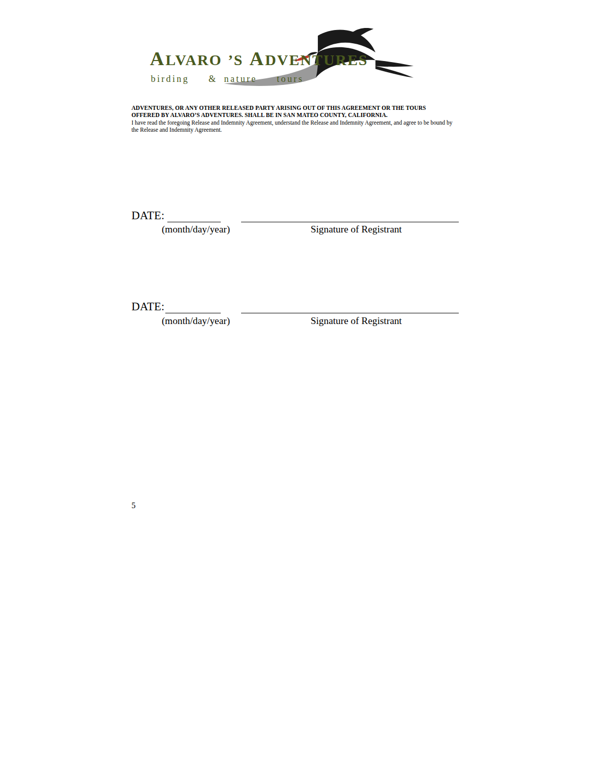A LVARO ’ S A DVENTURES birding & nature tours
ADVENTURES, OR ANY OTHER RELEASED PARTY ARISING OUT OF THIS AGREEMENT OR THE TOURS
OFFERED BY ALVARO’S ADVENTURES. SHALL BE IN SAN MATEO COUNTY, CALIFORNIA.
I have read the foregoing Release and Indemnity Agreement, understand the Release and Indemnity Agreement, and agree to be bound by the Release and Indemnity Agreement.
DATE:
(month/day/year)
Signature of Registrant
DATE:
(month/day/year)
Signature of Registrant
5